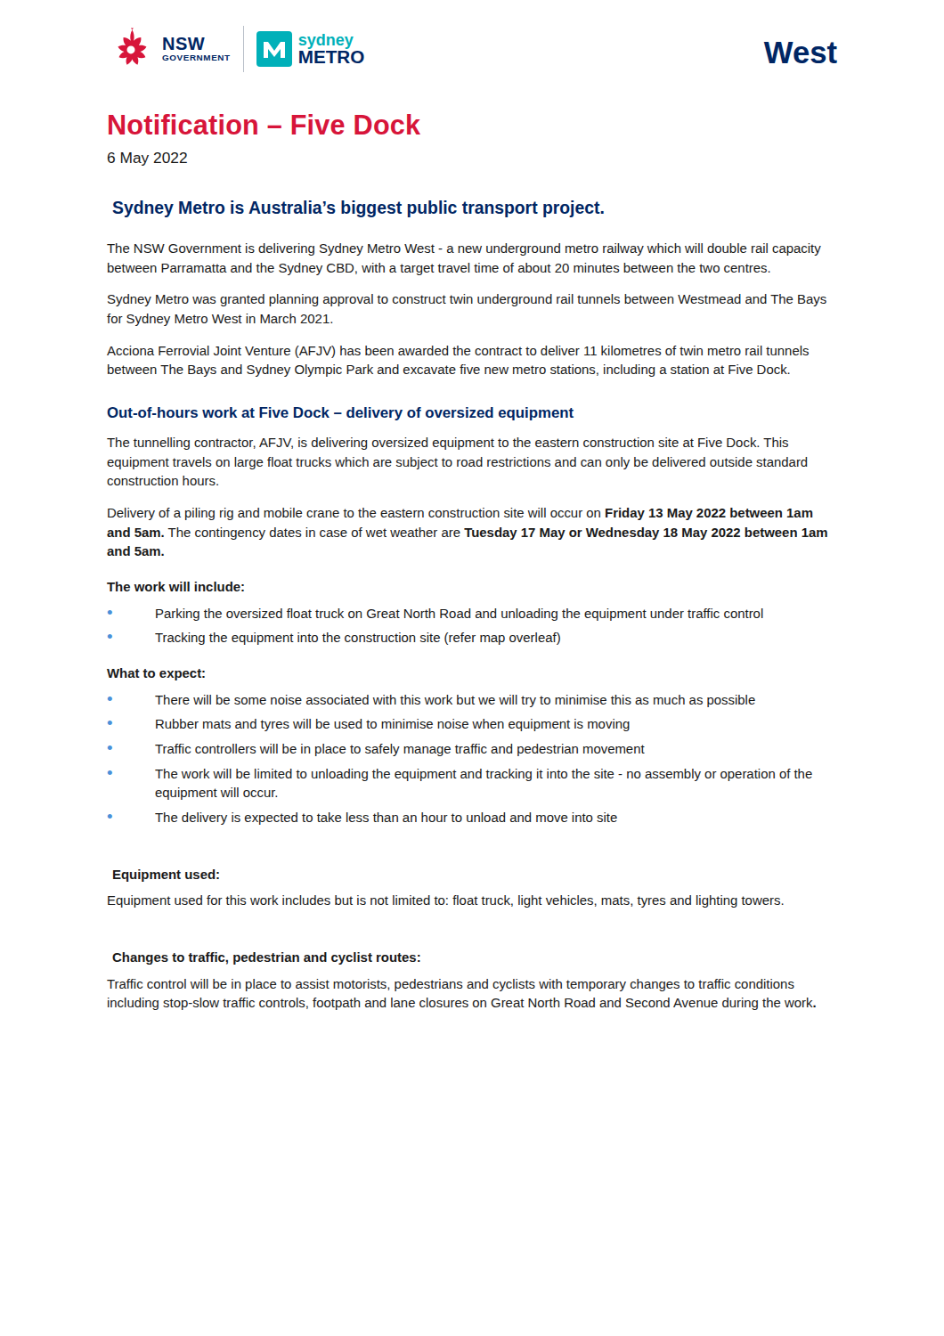NSWGOVERNMENT
sydney METRO
West
Notification – Five Dock
6 May 2022
Sydney Metro is Australia’s biggest public transport project.
The NSW Government is delivering Sydney Metro West - a new underground metro railway which will double rail capacity between Parramatta and the Sydney CBD, with a target travel time of about 20 minutes between the two centres.
Sydney Metro was granted planning approval to construct twin underground rail tunnels between Westmead and The Bays for Sydney Metro West in March 2021.
Acciona Ferrovial Joint Venture (AFJV) has been awarded the contract to deliver 11 kilometres of twin metro rail tunnels between The Bays and Sydney Olympic Park and excavate five new metro stations, including a station at Five Dock.
Out-of-hours work at Five Dock – delivery of oversized equipment
The tunnelling contractor, AFJV, is delivering oversized equipment to the eastern construction site at Five Dock. This equipment travels on large float trucks which are subject to road restrictions and can only be delivered outside standard construction hours.
Delivery of a piling rig and mobile crane to the eastern construction site will occur on Friday 13 May 2022 between 1am and 5am. The contingency dates in case of wet weather are Tuesday 17 May or Wednesday 18 May 2022 between 1am and 5am.
The work will include:
Parking the oversized float truck on Great North Road and unloading the equipment under traffic control
Tracking the equipment into the construction site (refer map overleaf)
What to expect:
There will be some noise associated with this work but we will try to minimise this as much as possible
Rubber mats and tyres will be used to minimise noise when equipment is moving
Traffic controllers will be in place to safely manage traffic and pedestrian movement
The work will be limited to unloading the equipment and tracking it into the site - no assembly or operation of the equipment will occur.
The delivery is expected to take less than an hour to unload and move into site
Equipment used:
Equipment used for this work includes but is not limited to: float truck, light vehicles, mats, tyres and lighting towers.
Changes to traffic, pedestrian and cyclist routes:
Traffic control will be in place to assist motorists, pedestrians and cyclists with temporary changes to traffic conditions including stop-slow traffic controls, footpath and lane closures on Great North Road and Second Avenue during the work.